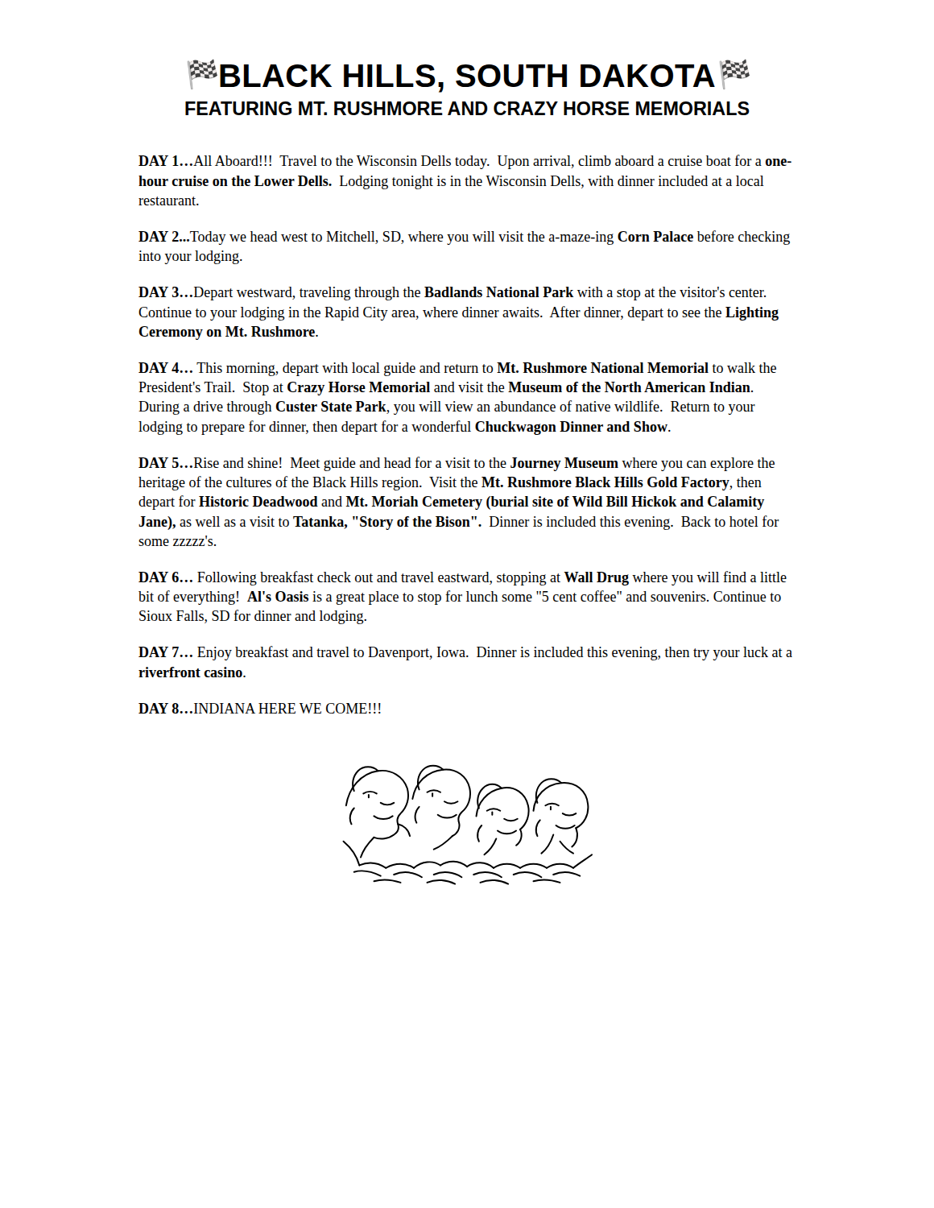🏁BLACK HILLS, SOUTH DAKOTA🏁
FEATURING MT. RUSHMORE AND CRAZY HORSE MEMORIALS
DAY 1…All Aboard!!! Travel to the Wisconsin Dells today. Upon arrival, climb aboard a cruise boat for a one-hour cruise on the Lower Dells. Lodging tonight is in the Wisconsin Dells, with dinner included at a local restaurant.
DAY 2... Today we head west to Mitchell, SD, where you will visit the a-maze-ing Corn Palace before checking into your lodging.
DAY 3…Depart westward, traveling through the Badlands National Park with a stop at the visitor's center. Continue to your lodging in the Rapid City area, where dinner awaits. After dinner, depart to see the Lighting Ceremony on Mt. Rushmore.
DAY 4… This morning, depart with local guide and return to Mt. Rushmore National Memorial to walk the President's Trail. Stop at Crazy Horse Memorial and visit the Museum of the North American Indian. During a drive through Custer State Park, you will view an abundance of native wildlife. Return to your lodging to prepare for dinner, then depart for a wonderful Chuckwagon Dinner and Show.
DAY 5…Rise and shine! Meet guide and head for a visit to the Journey Museum where you can explore the heritage of the cultures of the Black Hills region. Visit the Mt. Rushmore Black Hills Gold Factory, then depart for Historic Deadwood and Mt. Moriah Cemetery (burial site of Wild Bill Hickok and Calamity Jane), as well as a visit to Tatanka, "Story of the Bison". Dinner is included this evening. Back to hotel for some zzzzz's.
DAY 6… Following breakfast check out and travel eastward, stopping at Wall Drug where you will find a little bit of everything! Al's Oasis is a great place to stop for lunch some "5 cent coffee" and souvenirs. Continue to Sioux Falls, SD for dinner and lodging.
DAY 7… Enjoy breakfast and travel to Davenport, Iowa. Dinner is included this evening, then try your luck at a riverfront casino.
DAY 8…INDIANA HERE WE COME!!!